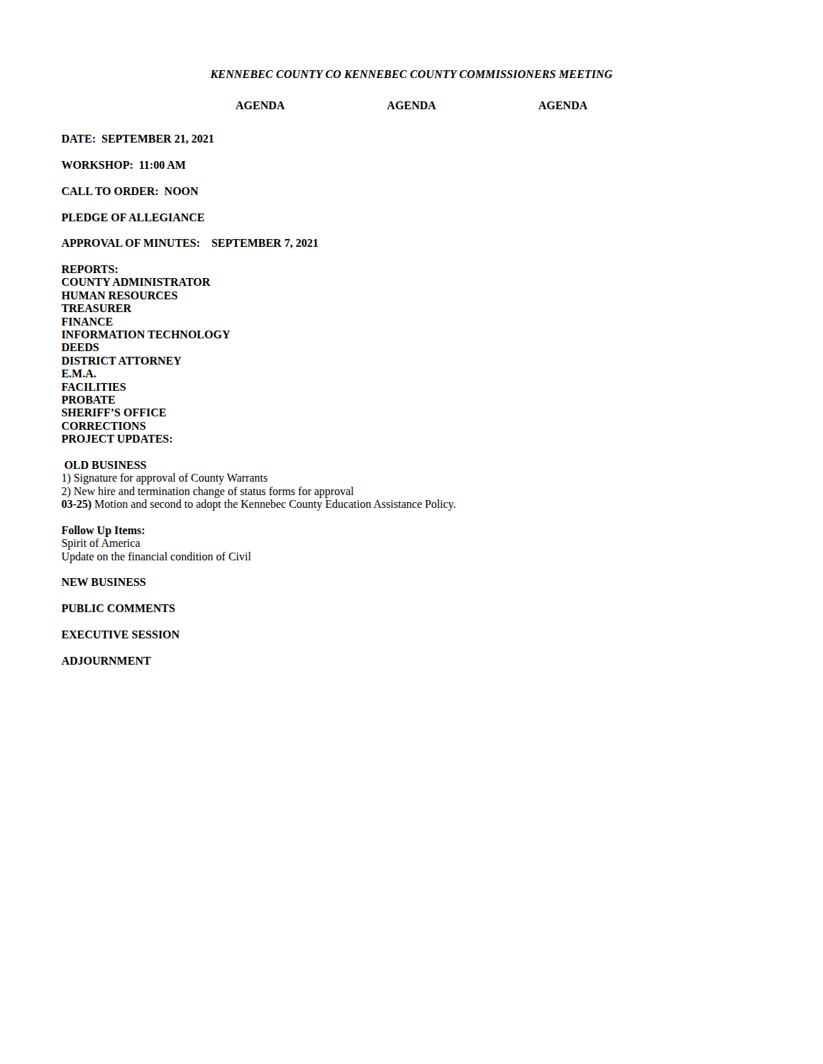KENNEBEC COUNTY CO KENNEBEC COUNTY COMMISSIONERS MEETING
AGENDA AGENDA AGENDA
DATE: SEPTEMBER 21, 2021
WORKSHOP: 11:00 AM
CALL TO ORDER: NOON
PLEDGE OF ALLEGIANCE
APPROVAL OF MINUTES: SEPTEMBER 7, 2021
REPORTS:
COUNTY ADMINISTRATOR
HUMAN RESOURCES
TREASURER
FINANCE
INFORMATION TECHNOLOGY
DEEDS
DISTRICT ATTORNEY
E.M.A.
FACILITIES
PROBATE
SHERIFF’S OFFICE
CORRECTIONS
PROJECT UPDATES:
OLD BUSINESS
1) Signature for approval of County Warrants
2) New hire and termination change of status forms for approval
03-25) Motion and second to adopt the Kennebec County Education Assistance Policy.
Follow Up Items:
Spirit of America
Update on the financial condition of Civil
NEW BUSINESS
PUBLIC COMMENTS
EXECUTIVE SESSION
ADJOURNMENT